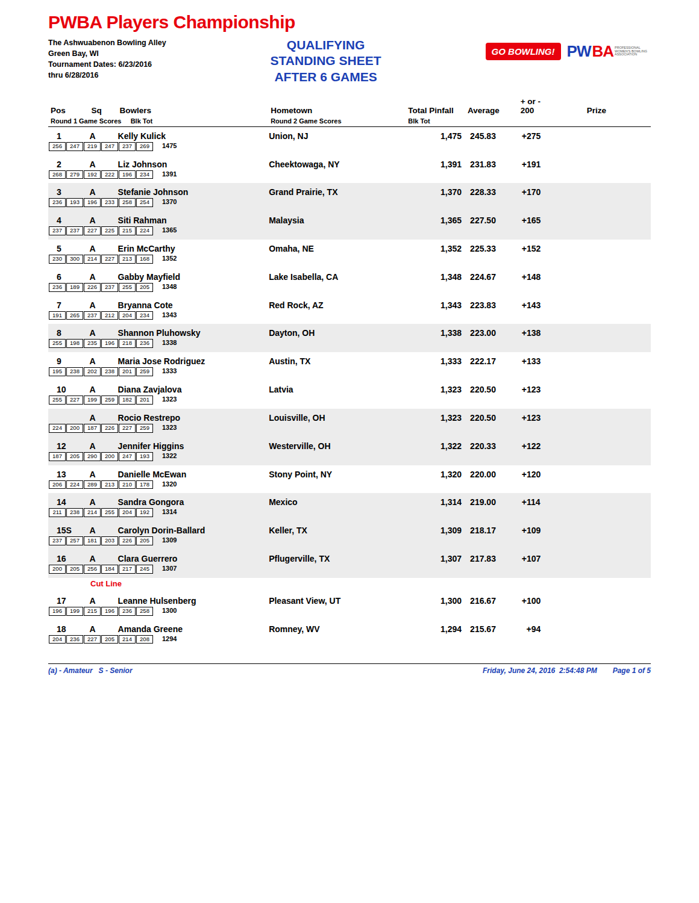PWBA Players Championship
The Ashwuabenon Bowling Alley
Green Bay, WI
Tournament Dates: 6/23/2016
thru 6/28/2016
QUALIFYING
STANDING SHEET
AFTER 6 GAMES
GO BOWLING!
PW BA PROFESSIONAL WOMEN'S BOWLING ASSOCIATION
| Pos | Sq | Bowlers | Hometown | Total Pinfall | Average | + or - 200 | Prize |
| --- | --- | --- | --- | --- | --- | --- | --- |
| Round 1 Game Scores Blk Tot | Round 2 Game Scores | Blk Tot | | | |
| 1 | A | Kelly Kulick | Union, NJ | 1,475 | 245.83 | +275 | |
| 256 247 219 247 237 269 1475 |
| 2 | A | Liz Johnson | Cheektowaga, NY | 1,391 | 231.83 | +191 | |
| 268 279 192 222 196 234 1391 |
| 3 | A | Stefanie Johnson | Grand Prairie, TX | 1,370 | 228.33 | +170 | |
| 236 193 196 233 258 254 1370 |
| 4 | A | Siti Rahman | Malaysia | 1,365 | 227.50 | +165 | |
| 237 237 227 225 215 224 1365 |
| 5 | A | Erin McCarthy | Omaha, NE | 1,352 | 225.33 | +152 | |
| 230 300 214 227 213 168 1352 |
| 6 | A | Gabby Mayfield | Lake Isabella, CA | 1,348 | 224.67 | +148 | |
| 236 189 226 237 255 205 1348 |
| 7 | A | Bryanna Cote | Red Rock, AZ | 1,343 | 223.83 | +143 | |
| 191 265 237 212 204 234 1343 |
| 8 | A | Shannon Pluhowsky | Dayton, OH | 1,338 | 223.00 | +138 | |
| 255 198 235 196 218 236 1338 |
| 9 | A | Maria Jose Rodriguez | Austin, TX | 1,333 | 222.17 | +133 | |
| 195 238 202 238 201 259 1333 |
| 10 | A | Diana Zavjalova | Latvia | 1,323 | 220.50 | +123 | |
| 255 227 199 259 182 201 1323 |
| | A | Rocio Restrepo | Louisville, OH | 1,323 | 220.50 | +123 | |
| 224 200 187 226 227 259 1323 |
| 12 | A | Jennifer Higgins | Westerville, OH | 1,322 | 220.33 | +122 | |
| 187 205 290 200 247 193 1322 |
| 13 | A | Danielle McEwan | Stony Point, NY | 1,320 | 220.00 | +120 | |
| 206 224 289 213 210 178 1320 |
| 14 | A | Sandra Gongora | Mexico | 1,314 | 219.00 | +114 | |
| 211 238 214 255 204 192 1314 |
| 15S | A | Carolyn Dorin-Ballard | Keller, TX | 1,309 | 218.17 | +109 | |
| 237 257 181 203 226 205 1309 |
| 16 | A | Clara Guerrero | Pflugerville, TX | 1,307 | 217.83 | +107 | |
| 200 205 256 184 217 245 1307 |
| Cut Line |
| 17 | A | Leanne Hulsenberg | Pleasant View, UT | 1,300 | 216.67 | +100 | |
| 196 199 215 196 236 258 1300 |
| 18 | A | Amanda Greene | Romney, WV | 1,294 | 215.67 | +94 | |
| 204 236 227 205 214 208 1294 |
(a) - Amateur S - Senior
Friday, June 24, 2016 2:54:48 PMPage 1 of 5